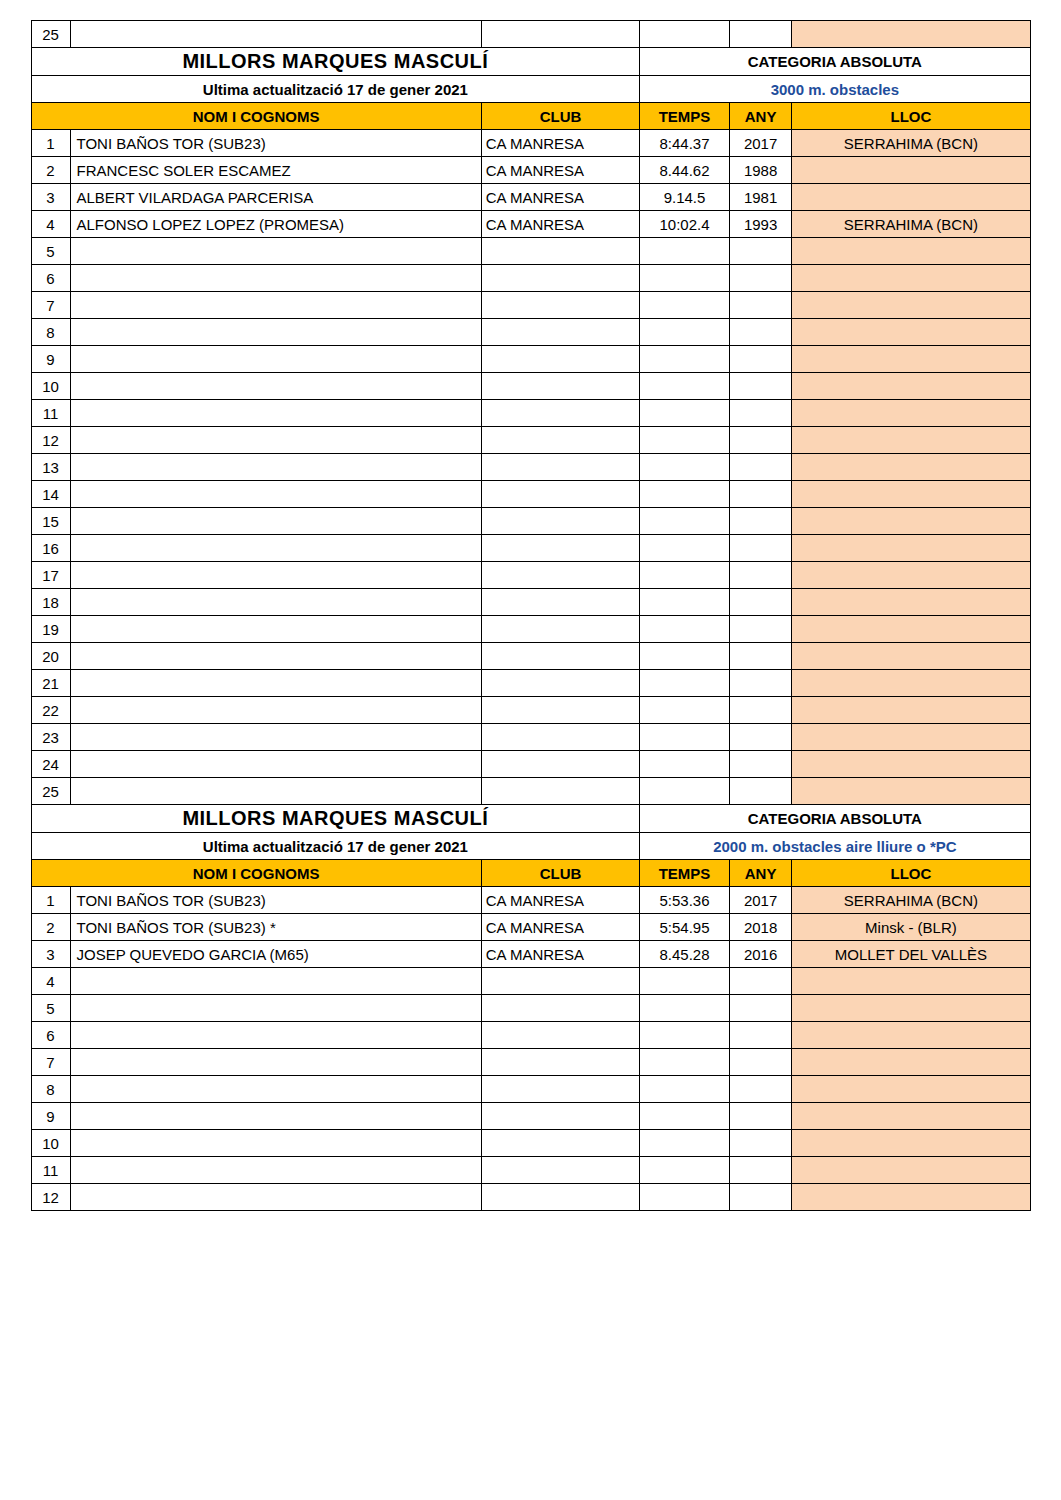| 25 | | | | | |
| MILLORS MARQUES MASCULÍ | CATEGORIA ABSOLUTA |
| Ultima actualització 17 de gener 2021 | 3000 m. obstacles |
| NOM I COGNOMS | CLUB | TEMPS | ANY | LLOC |
| 1 | TONI BAÑOS TOR (SUB23) | CA MANRESA | 8:44.37 | 2017 | SERRAHIMA (BCN) |
| 2 | FRANCESC SOLER ESCAMEZ | CA MANRESA | 8.44.62 | 1988 | |
| 3 | ALBERT VILARDAGA PARCERISA | CA MANRESA | 9.14.5 | 1981 | |
| 4 | ALFONSO LOPEZ LOPEZ (PROMESA) | CA MANRESA | 10:02.4 | 1993 | SERRAHIMA (BCN) |
| 5 | | | | | |
| 6 | | | | | |
| 7 | | | | | |
| 8 | | | | | |
| 9 | | | | | |
| 10 | | | | | |
| 11 | | | | | |
| 12 | | | | | |
| 13 | | | | | |
| 14 | | | | | |
| 15 | | | | | |
| 16 | | | | | |
| 17 | | | | | |
| 18 | | | | | |
| 19 | | | | | |
| 20 | | | | | |
| 21 | | | | | |
| 22 | | | | | |
| 23 | | | | | |
| 24 | | | | | |
| 25 | | | | | |
| MILLORS MARQUES MASCULÍ | CATEGORIA ABSOLUTA |
| Ultima actualització 17 de gener 2021 | 2000 m. obstacles aire lliure o *PC |
| NOM I COGNOMS | CLUB | TEMPS | ANY | LLOC |
| 1 | TONI BAÑOS TOR (SUB23) | CA MANRESA | 5:53.36 | 2017 | SERRAHIMA (BCN) |
| 2 | TONI BAÑOS TOR (SUB23) * | CA MANRESA | 5:54.95 | 2018 | Minsk - (BLR) |
| 3 | JOSEP QUEVEDO GARCIA (M65) | CA MANRESA | 8.45.28 | 2016 | MOLLET DEL VALLÈS |
| 4 | | | | | |
| 5 | | | | | |
| 6 | | | | | |
| 7 | | | | | |
| 8 | | | | | |
| 9 | | | | | |
| 10 | | | | | |
| 11 | | | | | |
| 12 | | | | | |